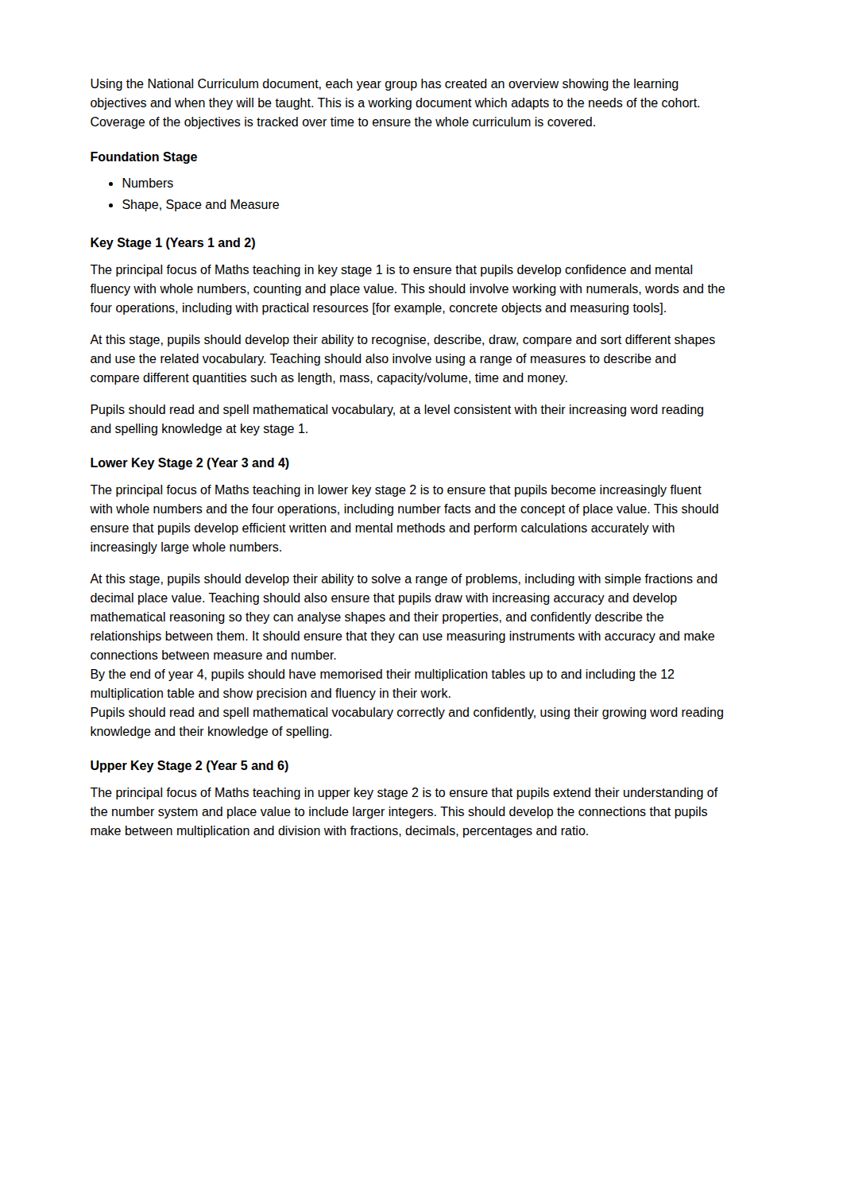Using the National Curriculum document, each year group has created an overview showing the learning objectives and when they will be taught. This is a working document which adapts to the needs of the cohort. Coverage of the objectives is tracked over time to ensure the whole curriculum is covered.
Foundation Stage
Numbers
Shape, Space and Measure
Key Stage 1 (Years 1 and 2)
The principal focus of Maths teaching in key stage 1 is to ensure that pupils develop confidence and mental fluency with whole numbers, counting and place value. This should involve working with numerals, words and the four operations, including with practical resources [for example, concrete objects and measuring tools].
At this stage, pupils should develop their ability to recognise, describe, draw, compare and sort different shapes and use the related vocabulary. Teaching should also involve using a range of measures to describe and compare different quantities such as length, mass, capacity/volume, time and money.
Pupils should read and spell mathematical vocabulary, at a level consistent with their increasing word reading and spelling knowledge at key stage 1.
Lower Key Stage 2 (Year 3 and 4)
The principal focus of Maths teaching in lower key stage 2 is to ensure that pupils become increasingly fluent with whole numbers and the four operations, including number facts and the concept of place value. This should ensure that pupils develop efficient written and mental methods and perform calculations accurately with increasingly large whole numbers.
At this stage, pupils should develop their ability to solve a range of problems, including with simple fractions and decimal place value. Teaching should also ensure that pupils draw with increasing accuracy and develop mathematical reasoning so they can analyse shapes and their properties, and confidently describe the relationships between them. It should ensure that they can use measuring instruments with accuracy and make connections between measure and number.
By the end of year 4, pupils should have memorised their multiplication tables up to and including the 12 multiplication table and show precision and fluency in their work.
Pupils should read and spell mathematical vocabulary correctly and confidently, using their growing word reading knowledge and their knowledge of spelling.
Upper Key Stage 2 (Year 5 and 6)
The principal focus of Maths teaching in upper key stage 2 is to ensure that pupils extend their understanding of the number system and place value to include larger integers. This should develop the connections that pupils make between multiplication and division with fractions, decimals, percentages and ratio.